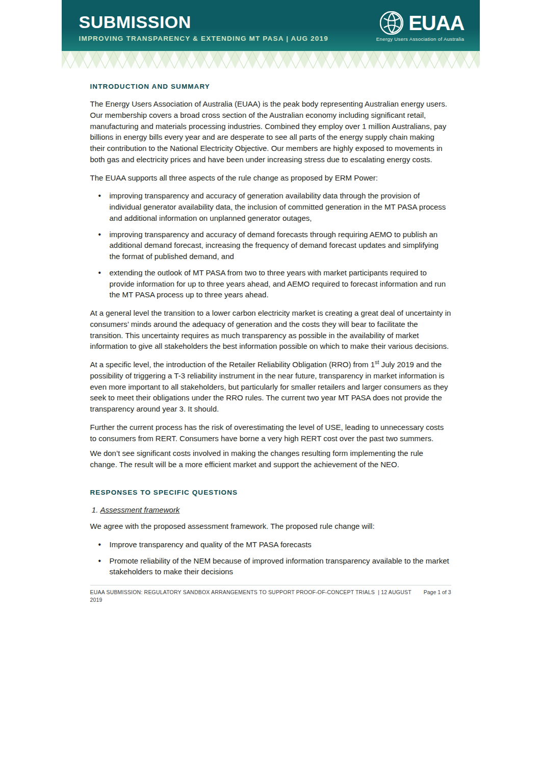SUBMISSION
Improving Transparency & Extending MT PASA | Aug 2019
EUAA
Energy Users Association of Australia
Introduction and Summary
The Energy Users Association of Australia (EUAA) is the peak body representing Australian energy users. Our membership covers a broad cross section of the Australian economy including significant retail, manufacturing and materials processing industries. Combined they employ over 1 million Australians, pay billions in energy bills every year and are desperate to see all parts of the energy supply chain making their contribution to the National Electricity Objective. Our members are highly exposed to movements in both gas and electricity prices and have been under increasing stress due to escalating energy costs.
The EUAA supports all three aspects of the rule change as proposed by ERM Power:
improving transparency and accuracy of generation availability data through the provision of individual generator availability data, the inclusion of committed generation in the MT PASA process and additional information on unplanned generator outages,
improving transparency and accuracy of demand forecasts through requiring AEMO to publish an additional demand forecast, increasing the frequency of demand forecast updates and simplifying the format of published demand, and
extending the outlook of MT PASA from two to three years with market participants required to provide information for up to three years ahead, and AEMO required to forecast information and run the MT PASA process up to three years ahead.
At a general level the transition to a lower carbon electricity market is creating a great deal of uncertainty in consumers’ minds around the adequacy of generation and the costs they will bear to facilitate the transition. This uncertainty requires as much transparency as possible in the availability of market information to give all stakeholders the best information possible on which to make their various decisions.
At a specific level, the introduction of the Retailer Reliability Obligation (RRO) from 1st July 2019 and the possibility of triggering a T-3 reliability instrument in the near future, transparency in market information is even more important to all stakeholders, but particularly for smaller retailers and larger consumers as they seek to meet their obligations under the RRO rules. The current two year MT PASA does not provide the transparency around year 3. It should.
Further the current process has the risk of overestimating the level of USE, leading to unnecessary costs to consumers from RERT. Consumers have borne a very high RERT cost over the past two summers.
We don’t see significant costs involved in making the changes resulting form implementing the rule change. The result will be a more efficient market and support the achievement of the NEO.
Responses to Specific Questions
Assessment framework
We agree with the proposed assessment framework. The proposed rule change will:
Improve transparency and quality of the MT PASA forecasts
Promote reliability of the NEM because of improved information transparency available to the market stakeholders to make their decisions
EUAA SUBMISSION: REGULATORY SANDBOX ARRANGEMENTS TO SUPPORT PROOF-OF-CONCEPT TRIALS | 12 AUGUST 2019 Page 1 of 3